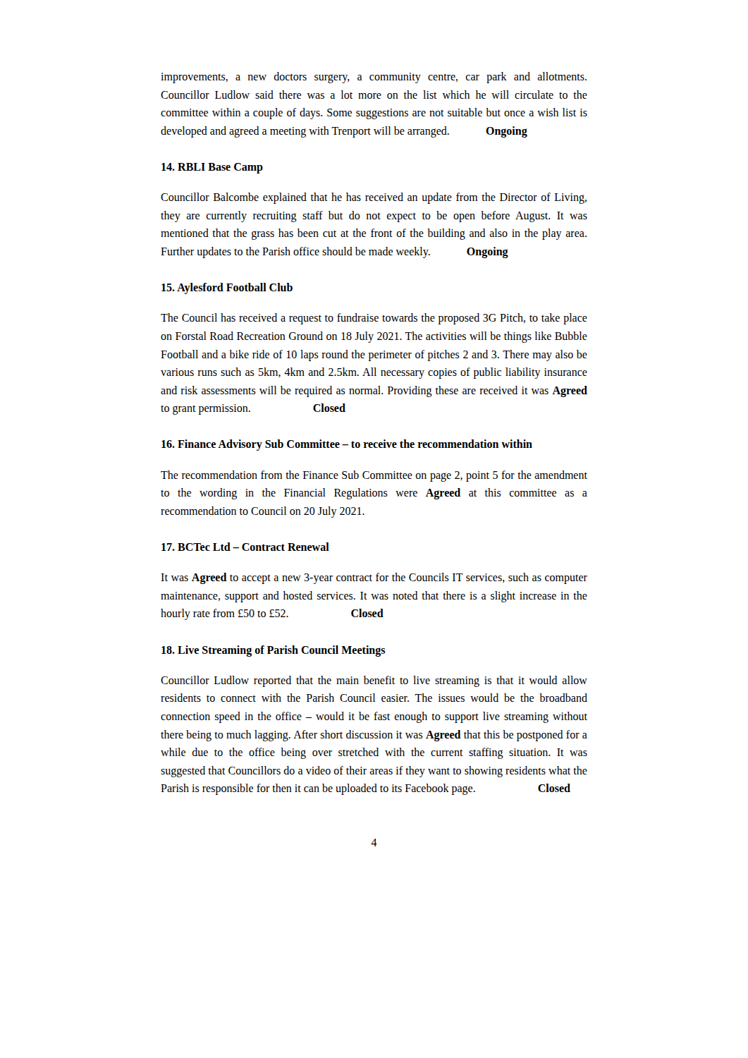improvements, a new doctors surgery, a community centre, car park and allotments. Councillor Ludlow said there was a lot more on the list which he will circulate to the committee within a couple of days. Some suggestions are not suitable but once a wish list is developed and agreed a meeting with Trenport will be arranged. Ongoing
14. RBLI Base Camp
Councillor Balcombe explained that he has received an update from the Director of Living, they are currently recruiting staff but do not expect to be open before August. It was mentioned that the grass has been cut at the front of the building and also in the play area. Further updates to the Parish office should be made weekly. Ongoing
15. Aylesford Football Club
The Council has received a request to fundraise towards the proposed 3G Pitch, to take place on Forstal Road Recreation Ground on 18 July 2021. The activities will be things like Bubble Football and a bike ride of 10 laps round the perimeter of pitches 2 and 3. There may also be various runs such as 5km, 4km and 2.5km. All necessary copies of public liability insurance and risk assessments will be required as normal. Providing these are received it was Agreed to grant permission. Closed
16. Finance Advisory Sub Committee – to receive the recommendation within
The recommendation from the Finance Sub Committee on page 2, point 5 for the amendment to the wording in the Financial Regulations were Agreed at this committee as a recommendation to Council on 20 July 2021.
17. BCTec Ltd – Contract Renewal
It was Agreed to accept a new 3-year contract for the Councils IT services, such as computer maintenance, support and hosted services. It was noted that there is a slight increase in the hourly rate from £50 to £52. Closed
18. Live Streaming of Parish Council Meetings
Councillor Ludlow reported that the main benefit to live streaming is that it would allow residents to connect with the Parish Council easier. The issues would be the broadband connection speed in the office – would it be fast enough to support live streaming without there being to much lagging. After short discussion it was Agreed that this be postponed for a while due to the office being over stretched with the current staffing situation. It was suggested that Councillors do a video of their areas if they want to showing residents what the Parish is responsible for then it can be uploaded to its Facebook page. Closed
4